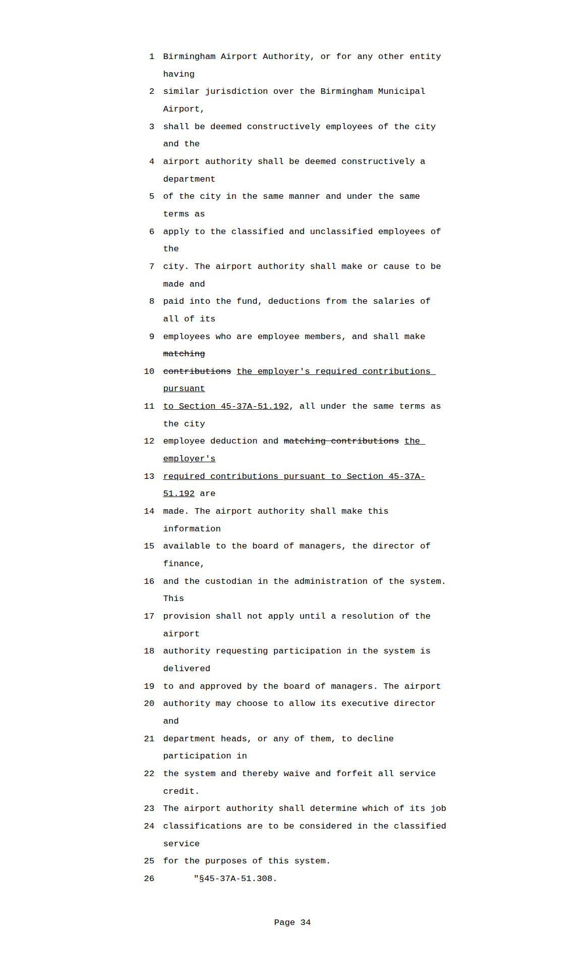Birmingham Airport Authority, or for any other entity having
similar jurisdiction over the Birmingham Municipal Airport,
shall be deemed constructively employees of the city and the
airport authority shall be deemed constructively a department
of the city in the same manner and under the same terms as
apply to the classified and unclassified employees of the
city. The airport authority shall make or cause to be made and
paid into the fund, deductions from the salaries of all of its
employees who are employee members, and shall make matching
contributions the employer's required contributions pursuant
to Section 45-37A-51.192, all under the same terms as the city
employee deduction and matching contributions the employer's
required contributions pursuant to Section 45-37A-51.192 are
made. The airport authority shall make this information
available to the board of managers, the director of finance,
and the custodian in the administration of the system. This
provision shall not apply until a resolution of the airport
authority requesting participation in the system is delivered
to and approved by the board of managers. The airport
authority may choose to allow its executive director and
department heads, or any of them, to decline participation in
the system and thereby waive and forfeit all service credit.
The airport authority shall determine which of its job
classifications are to be considered in the classified service
for the purposes of this system.
"§45-37A-51.308.
Page 34